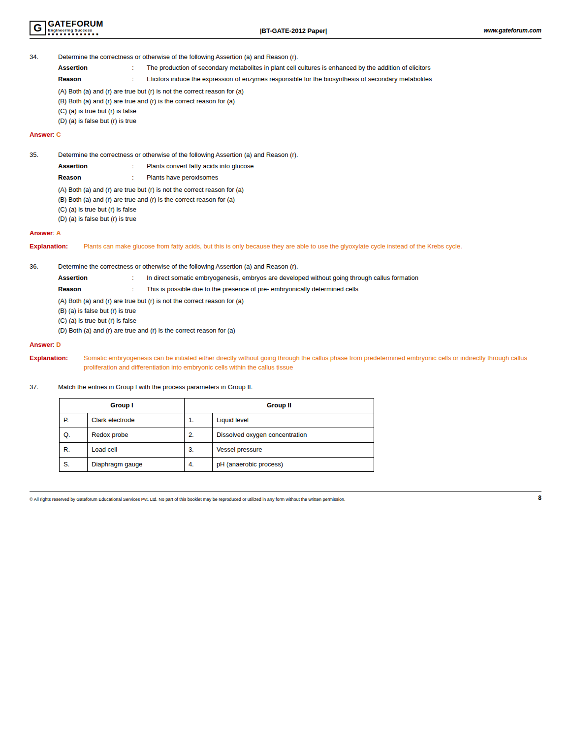G
GATEFORUM
Engineering Success
■ ■ ■ ■ ■ ■ ■ ■ ■ ■ ■ ■ ■
|BT-GATE-2012 Paper|
www.gateforum.com
34.
Determine the correctness or otherwise of the following Assertion (a) and Reason (r).
Assertion
:
The production of secondary metabolites in plant cell cultures is enhanced by the addition of elicitors
Reason
:
Elicitors induce the expression of enzymes responsible for the biosynthesis of secondary metabolites
(A) Both (a) and (r) are true but (r) is not the correct reason for (a)
(B) Both (a) and (r) are true and (r) is the correct reason for (a)
(C) (a) is true but (r) is false
(D) (a) is false but (r) is true
Answer: C
35.
Determine the correctness or otherwise of the following Assertion (a) and Reason (r).
Assertion
:
Plants convert fatty acids into glucose
Reason
:
Plants have peroxisomes
(A) Both (a) and (r) are true but (r) is not the correct reason for (a)
(B) Both (a) and (r) are true and (r) is the correct reason for (a)
(C) (a) is true but (r) is false
(D) (a) is false but (r) is true
Answer: A
Explanation:
Plants can make glucose from fatty acids, but this is only because they are able to use the glyoxylate cycle instead of the Krebs cycle.
36.
Determine the correctness or otherwise of the following Assertion (a) and Reason (r).
Assertion
:
In direct somatic embryogenesis, embryos are developed without going through callus formation
Reason
:
This is possible due to the presence of pre- embryonically determined cells
(A) Both (a) and (r) are true but (r) is not the correct reason for (a)
(B) (a) is false but (r) is true
(C) (a) is true but (r) is false
(D) Both (a) and (r) are true and (r) is the correct reason for (a)
Answer: D
Explanation:
Somatic embryogenesis can be initiated either directly without going through the callus phase from predetermined embryonic cells or indirectly through callus proliferation and differentiation into embryonic cells within the callus tissue
37.
Match the entries in Group I with the process parameters in Group II.
| Group I | Group II |
| --- | --- |
| P. | Clark electrode | 1. | Liquid level |
| Q. | Redox probe | 2. | Dissolved oxygen concentration |
| R. | Load cell | 3. | Vessel pressure |
| S. | Diaphragm gauge | 4. | pH (anaerobic process) |
© All rights reserved by Gateforum Educational Services Pvt. Ltd. No part of this booklet may be reproduced or utilized in any form without the written permission.
8